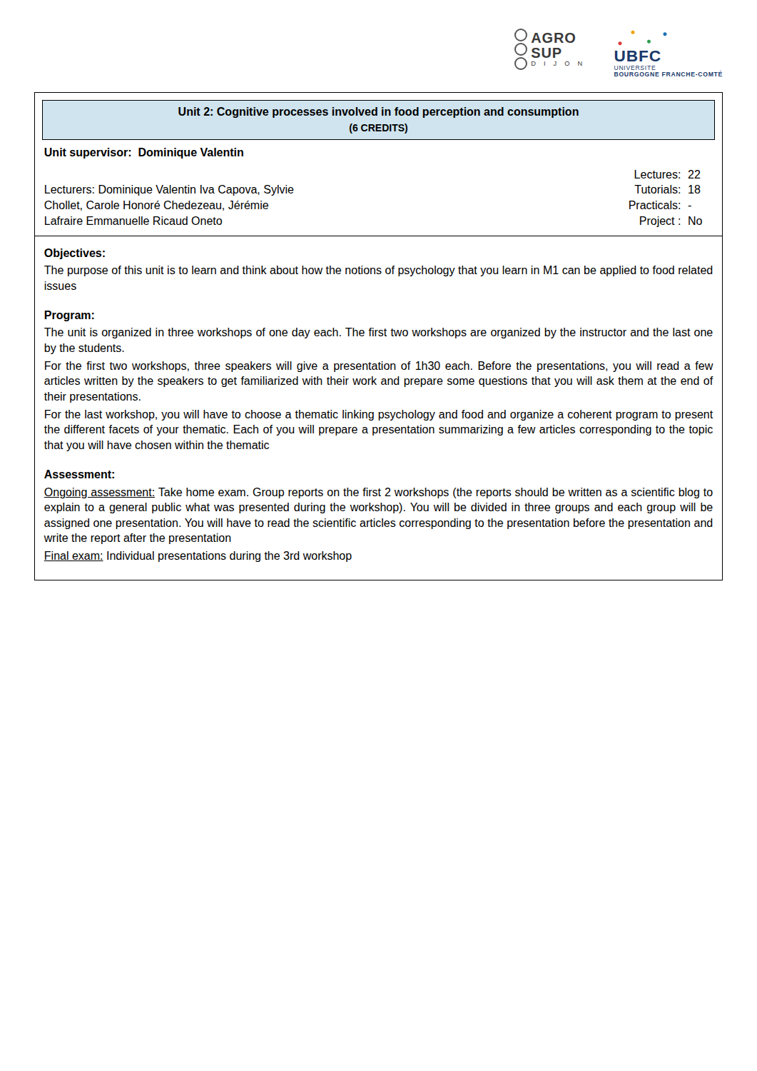AGRO
SUP
D I J O N
UBFC
UNIVERSITEBOURGOGNE FRANCHE-COMTÉ
Unit 2: Cognitive processes involved in food perception and consumption
(6 CREDITS)
Unit supervisor: Dominique Valentin
| | Lectures: 22 |
| Lecturers: Dominique Valentin Iva Capova, Sylvie | Tutorials: 18 |
| Chollet, Carole Honoré Chedezeau, Jérémie | Practicals: - |
| Lafraire Emmanuelle Ricaud Oneto | Project : No |
Objectives:
The purpose of this unit is to learn and think about how the notions of psychology that you learn in M1 can be applied to food related issues
Program:
The unit is organized in three workshops of one day each. The first two workshops are organized by the instructor and the last one by the students.
For the first two workshops, three speakers will give a presentation of 1h30 each. Before the presentations, you will read a few articles written by the speakers to get familiarized with their work and prepare some questions that you will ask them at the end of their presentations.
For the last workshop, you will have to choose a thematic linking psychology and food and organize a coherent program to present the different facets of your thematic. Each of you will prepare a presentation summarizing a few articles corresponding to the topic that you will have chosen within the thematic
Assessment:
Ongoing assessment: Take home exam. Group reports on the first 2 workshops (the reports should be written as a scientific blog to explain to a general public what was presented during the workshop). You will be divided in three groups and each group will be assigned one presentation. You will have to read the scientific articles corresponding to the presentation before the presentation and write the report after the presentation
Final exam: Individual presentations during the 3rd workshop